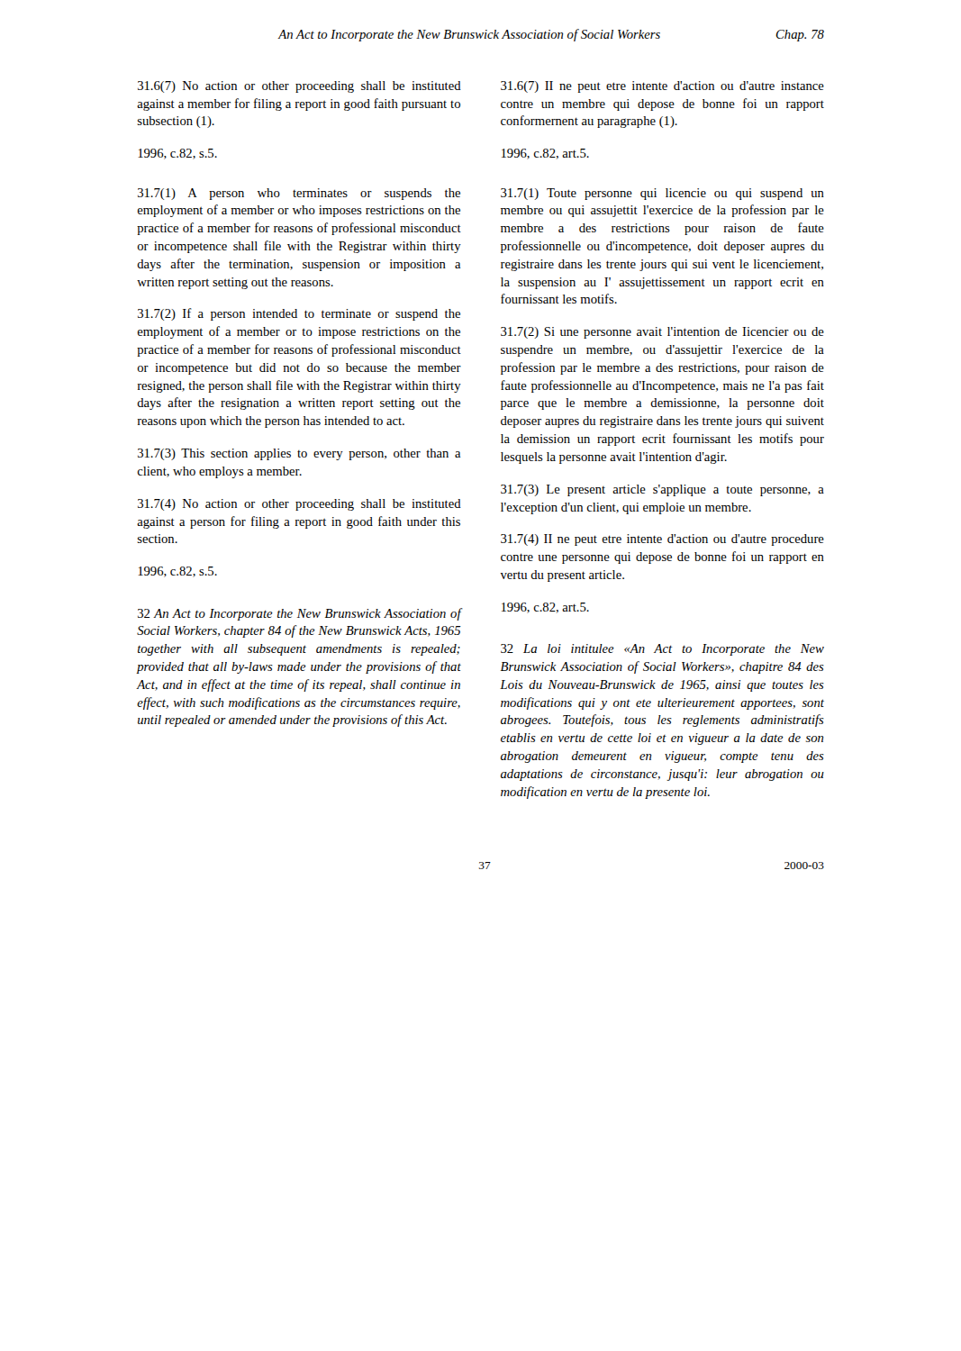An Act to Incorporate the New Brunswick Association of Social Workers
Chap. 78
31.6(7) No action or other proceeding shall be instituted against a member for filing a report in good faith pursuant to subsection (1).
1996, c.82, s.5.
31.7(1) A person who terminates or suspends the employment of a member or who imposes restrictions on the practice of a member for reasons of professional misconduct or incompetence shall file with the Registrar within thirty days after the termination, suspension or imposition a written report setting out the reasons.
31.7(2) If a person intended to terminate or suspend the employment of a member or to impose restrictions on the practice of a member for reasons of professional misconduct or incompetence but did not do so because the member resigned, the person shall file with the Registrar within thirty days after the resignation a written report setting out the reasons upon which the person has intended to act.
31.7(3) This section applies to every person, other than a client, who employs a member.
31.7(4) No action or other proceeding shall be instituted against a person for filing a report in good faith under this section.
1996, c.82, s.5.
32 An Act to Incorporate the New Brunswick Association of Social Workers, chapter 84 of the New Brunswick Acts, 1965 together with all subsequent amendments is repealed; provided that all by-laws made under the provisions of that Act, and in effect at the time of its repeal, shall continue in effect, with such modifications as the circumstances require, until repealed or amended under the provisions of this Act.
31.6(7) II ne peut etre intente d'action ou d'autre instance contre un membre qui depose de bonne foi un rapport conformernent au paragraphe (1).
1996, c.82, art.5.
31.7(1) Toute personne qui licencie ou qui suspend un membre ou qui assujettit l'exercice de la profession par le membre a des restrictions pour raison de faute professionnelle ou d'incompetence, doit deposer aupres du registraire dans les trente jours qui sui vent le licenciement, la suspension au I' assujettissement un rapport ecrit en fournissant les motifs.
31.7(2) Si une personne avait l'intention de Iicencier ou de suspendre un membre, ou d'assujettir l'exercice de la profession par le membre a des restrictions, pour raison de faute professionnelle au d'Incompetence, mais ne l'a pas fait parce que le membre a demissionne, la personne doit deposer aupres du registraire dans les trente jours qui suivent la demission un rapport ecrit fournissant les motifs pour lesquels la personne avait l'intention d'agir.
31.7(3) Le present article s'applique a toute personne, a l'exception d'un client, qui emploie un membre.
31.7(4) II ne peut etre intente d'action ou d'autre procedure contre une personne qui depose de bonne foi un rapport en vertu du present article.
1996, c.82, art.5.
32 La loi intitulee «An Act to Incorporate the New Brunswick Association of Social Workers», chapitre 84 des Lois du Nouveau-Brunswick de 1965, ainsi que toutes les modifications qui y ont ete ulterieurement apportees, sont abrogees. Toutefois, tous les reglements administratifs etablis en vertu de cette loi et en vigueur a la date de son abrogation demeurent en vigueur, compte tenu des adaptations de circonstance, jusqu'i: leur abrogation ou modification en vertu de la presente loi.
37
2000-03